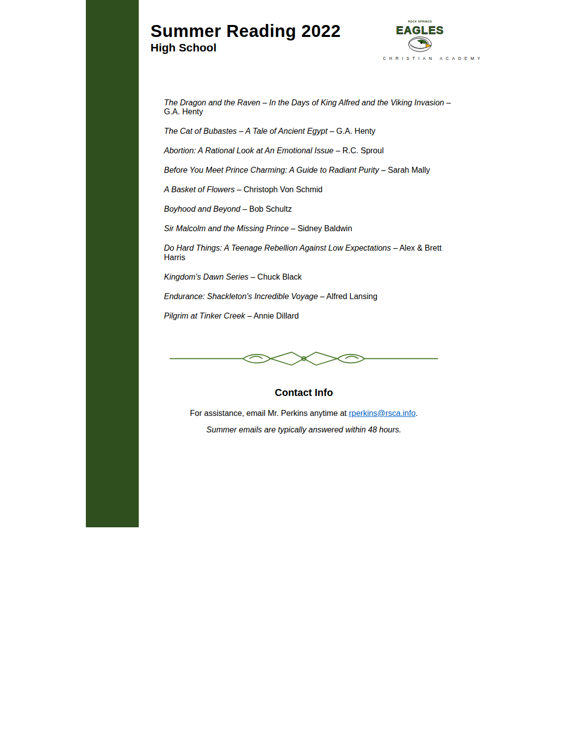Summer Reading 2022
High School
ROCK SPRINGS EAGLES
C H R I S T I A N A C A D E M Y
The Dragon and the Raven – In the Days of King Alfred and the Viking Invasion – G.A. Henty
The Cat of Bubastes – A Tale of Ancient Egypt – G.A. Henty
Abortion: A Rational Look at An Emotional Issue – R.C. Sproul
Before You Meet Prince Charming: A Guide to Radiant Purity – Sarah Mally
A Basket of Flowers – Christoph Von Schmid
Boyhood and Beyond – Bob Schultz
Sir Malcolm and the Missing Prince – Sidney Baldwin
Do Hard Things: A Teenage Rebellion Against Low Expectations – Alex & Brett Harris
Kingdom's Dawn Series – Chuck Black
Endurance: Shackleton's Incredible Voyage – Alfred Lansing
Pilgrim at Tinker Creek – Annie Dillard
Contact Info
For assistance, email Mr. Perkins anytime at rperkins@rsca.info.
Summer emails are typically answered within 48 hours.